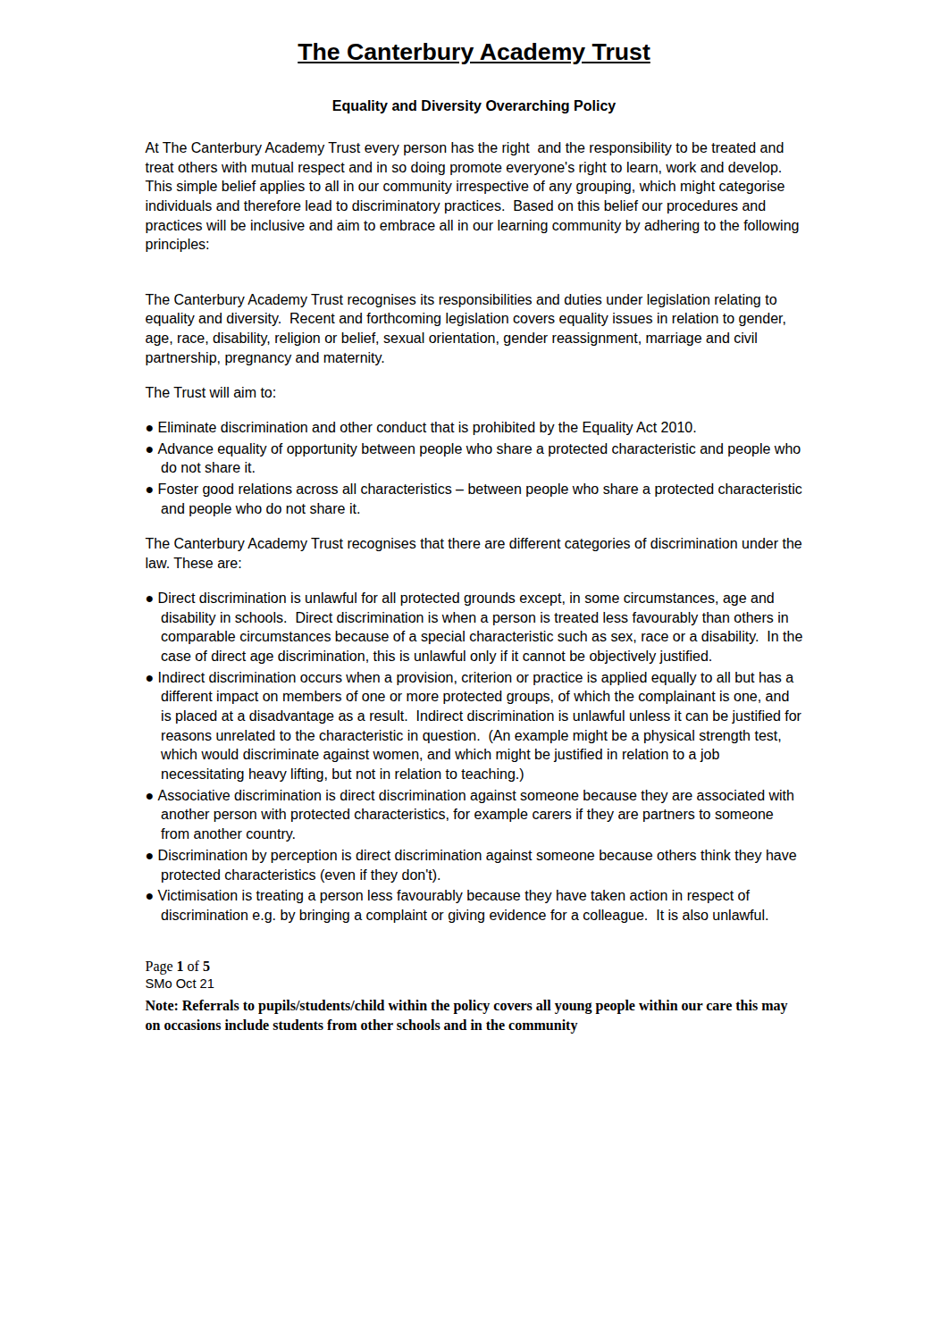The Canterbury Academy Trust
Equality and Diversity Overarching Policy
At The Canterbury Academy Trust every person has the right and the responsibility to be treated and treat others with mutual respect and in so doing promote everyone's right to learn, work and develop. This simple belief applies to all in our community irrespective of any grouping, which might categorise individuals and therefore lead to discriminatory practices. Based on this belief our procedures and practices will be inclusive and aim to embrace all in our learning community by adhering to the following principles:
The Canterbury Academy Trust recognises its responsibilities and duties under legislation relating to equality and diversity. Recent and forthcoming legislation covers equality issues in relation to gender, age, race, disability, religion or belief, sexual orientation, gender reassignment, marriage and civil partnership, pregnancy and maternity.
The Trust will aim to:
Eliminate discrimination and other conduct that is prohibited by the Equality Act 2010.
Advance equality of opportunity between people who share a protected characteristic and people who do not share it.
Foster good relations across all characteristics – between people who share a protected characteristic and people who do not share it.
The Canterbury Academy Trust recognises that there are different categories of discrimination under the law. These are:
Direct discrimination is unlawful for all protected grounds except, in some circumstances, age and disability in schools. Direct discrimination is when a person is treated less favourably than others in comparable circumstances because of a special characteristic such as sex, race or a disability. In the case of direct age discrimination, this is unlawful only if it cannot be objectively justified.
Indirect discrimination occurs when a provision, criterion or practice is applied equally to all but has a different impact on members of one or more protected groups, of which the complainant is one, and is placed at a disadvantage as a result. Indirect discrimination is unlawful unless it can be justified for reasons unrelated to the characteristic in question. (An example might be a physical strength test, which would discriminate against women, and which might be justified in relation to a job necessitating heavy lifting, but not in relation to teaching.)
Associative discrimination is direct discrimination against someone because they are associated with another person with protected characteristics, for example carers if they are partners to someone from another country.
Discrimination by perception is direct discrimination against someone because others think they have protected characteristics (even if they don't).
Victimisation is treating a person less favourably because they have taken action in respect of discrimination e.g. by bringing a complaint or giving evidence for a colleague. It is also unlawful.
Page 1 of 5
SMo Oct 21
Note: Referrals to pupils/students/child within the policy covers all young people within our care this may on occasions include students from other schools and in the community